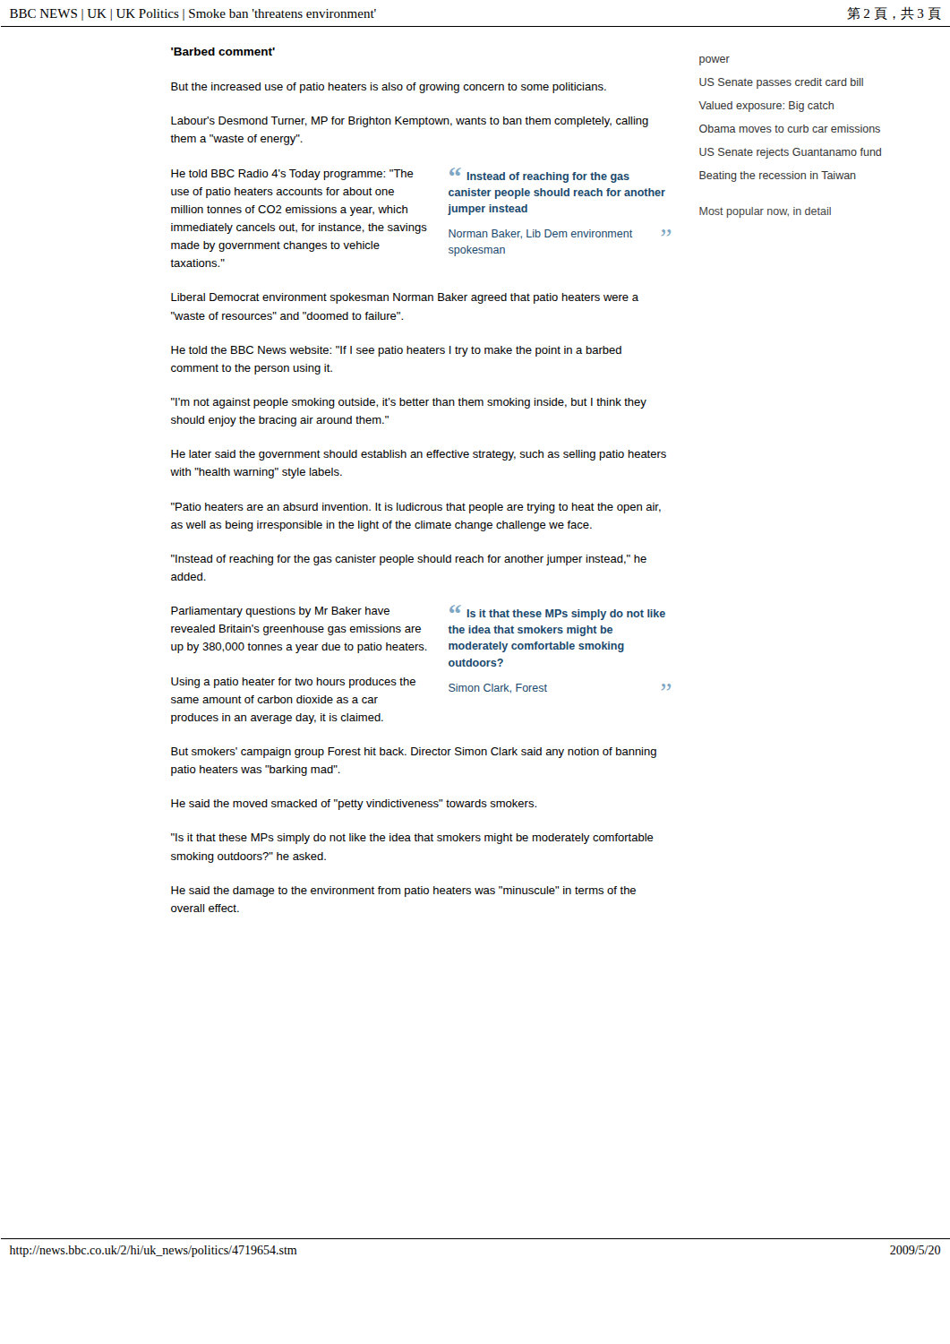BBC NEWS | UK | UK Politics | Smoke ban 'threatens environment'
第 2 頁，共 3 頁
'Barbed comment'
But the increased use of patio heaters is also of growing concern to some politicians.
Labour's Desmond Turner, MP for Brighton Kemptown, wants to ban them completely, calling them a "waste of energy".
“ Instead of reaching for the gas canister people should reach for another jumper instead ” Norman Baker, Lib Dem environment spokesman
He told BBC Radio 4's Today programme: "The use of patio heaters accounts for about one million tonnes of CO2 emissions a year, which immediately cancels out, for instance, the savings made by government changes to vehicle taxations."
Liberal Democrat environment spokesman Norman Baker agreed that patio heaters were a "waste of resources" and "doomed to failure".
He told the BBC News website: "If I see patio heaters I try to make the point in a barbed comment to the person using it.
"I'm not against people smoking outside, it's better than them smoking inside, but I think they should enjoy the bracing air around them."
He later said the government should establish an effective strategy, such as selling patio heaters with "health warning" style labels.
"Patio heaters are an absurd invention. It is ludicrous that people are trying to heat the open air, as well as being irresponsible in the light of the climate change challenge we face.
"Instead of reaching for the gas canister people should reach for another jumper instead," he added.
“ Is it that these MPs simply do not like the idea that smokers might be moderately comfortable smoking outdoors? ” Simon Clark, Forest
Parliamentary questions by Mr Baker have revealed Britain's greenhouse gas emissions are up by 380,000 tonnes a year due to patio heaters.
Using a patio heater for two hours produces the same amount of carbon dioxide as a car produces in an average day, it is claimed.
But smokers' campaign group Forest hit back. Director Simon Clark said any notion of banning patio heaters was "barking mad".
He said the moved smacked of "petty vindictiveness" towards smokers.
"Is it that these MPs simply do not like the idea that smokers might be moderately comfortable smoking outdoors?" he asked.
He said the damage to the environment from patio heaters was "minuscule" in terms of the overall effect.
power
US Senate passes credit card bill
Valued exposure: Big catch
Obama moves to curb car emissions
US Senate rejects Guantanamo fund
Beating the recession in Taiwan
Most popular now, in detail
http://news.bbc.co.uk/2/hi/uk_news/politics/4719654.stm
2009/5/20